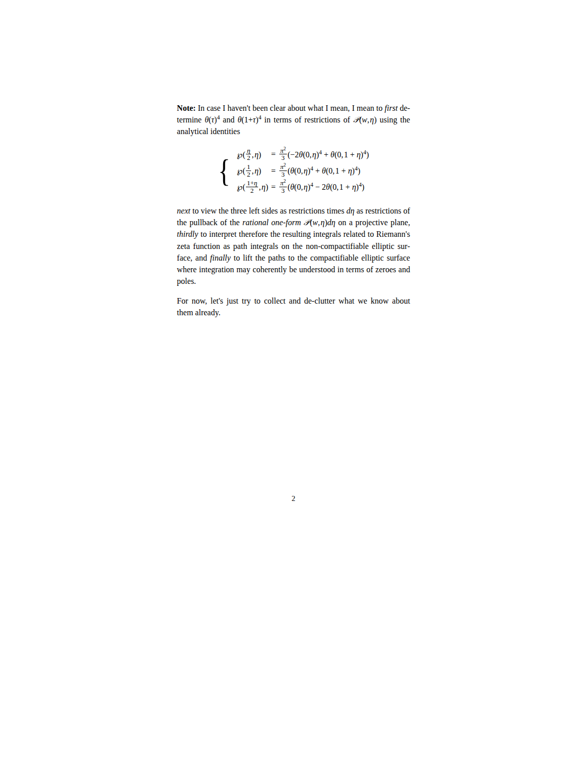Note: In case I haven't been clear about what I mean, I mean to first determine θ(τ)4 and θ(1+τ)4 in terms of restrictions of 𝒫(w, η) using the analytical identities
{
| ℘ ( η 2 , η ) | = | π 2 3 (−2 θ (0, η ) 4 + θ (0, 1 + η ) 4 ) |
| ℘ ( 1 2 , η ) | = | π 2 3 ( θ (0, η ) 4 + θ (0, 1 + η ) 4 ) |
| ℘ ( 1+ η 2 , η ) | = | π 2 3 ( θ (0, η ) 4 − 2 θ (0, 1 + η ) 4 ) |
next to view the three left sides as restrictions times dη as restrictions of the pullback of the rational one-form 𝒫(w, η)dη on a projective plane, thirdly to interpret therefore the resulting integrals related to Riemann's zeta function as path integrals on the non-compactifiable elliptic surface, and finally to lift the paths to the compactifiable elliptic surface where integration may coherently be understood in terms of zeroes and poles.
For now, let's just try to collect and de-clutter what we know about them already.
2